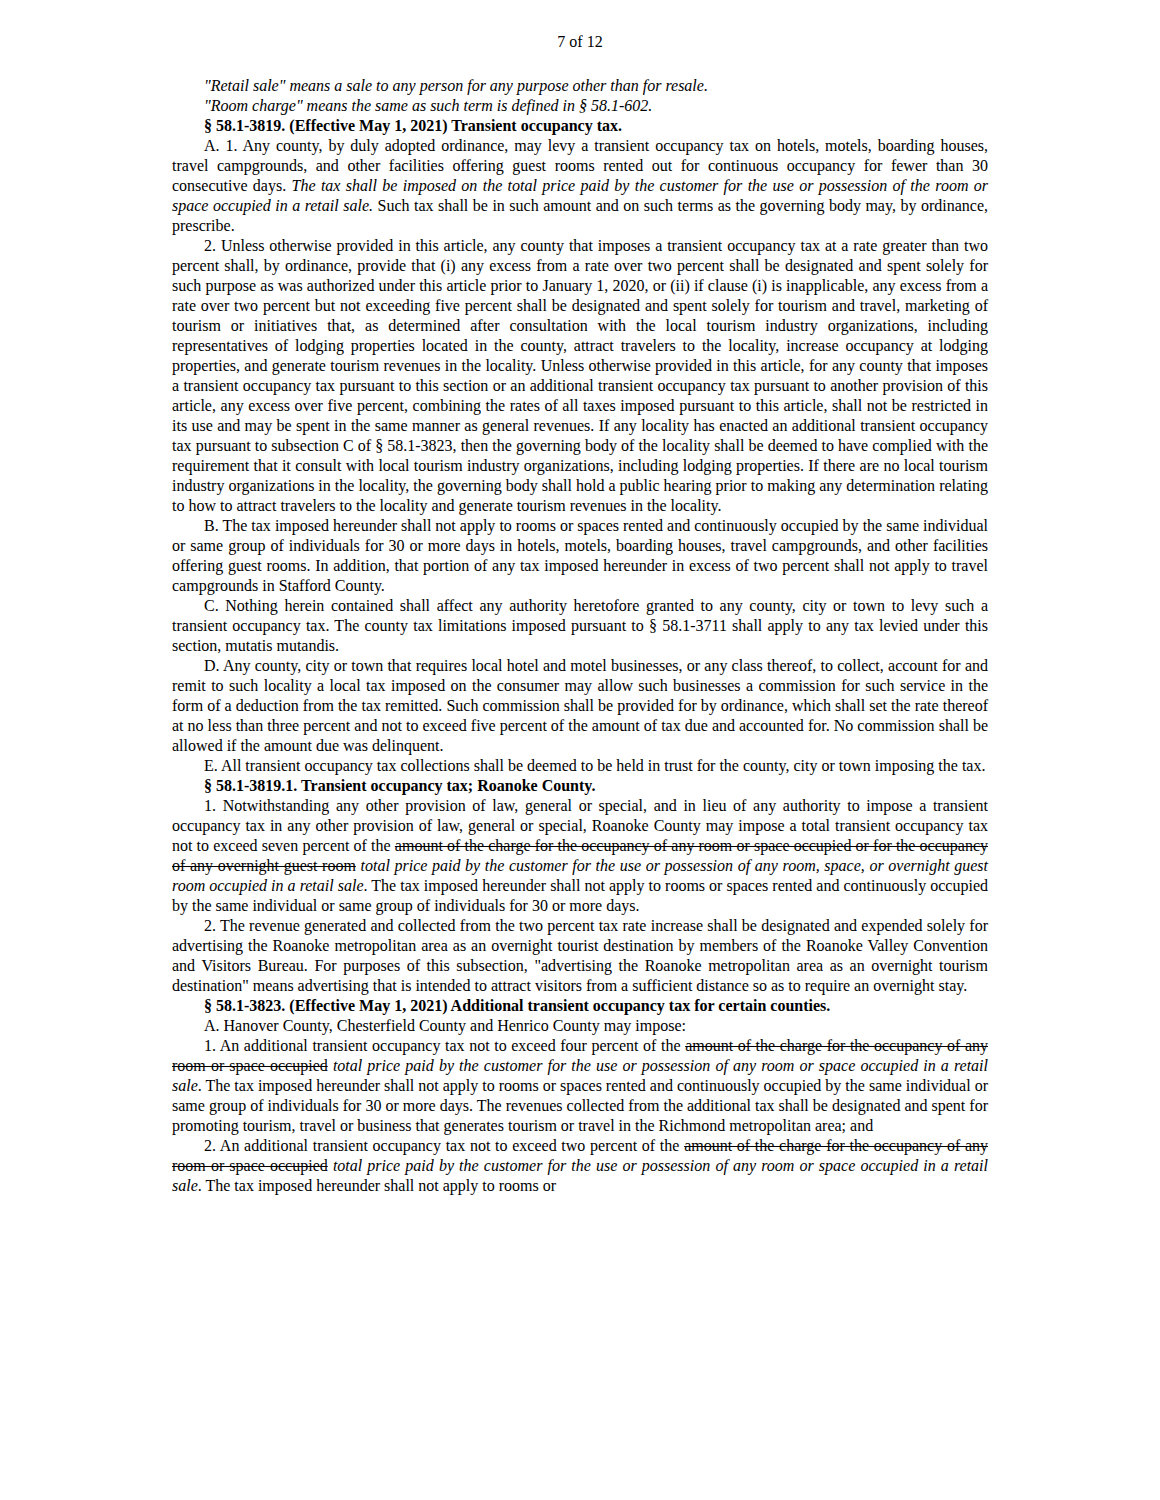7 of 12
"Retail sale" means a sale to any person for any purpose other than for resale.
"Room charge" means the same as such term is defined in § 58.1-602.
§ 58.1-3819. (Effective May 1, 2021) Transient occupancy tax.
A. 1. Any county, by duly adopted ordinance, may levy a transient occupancy tax on hotels, motels, boarding houses, travel campgrounds, and other facilities offering guest rooms rented out for continuous occupancy for fewer than 30 consecutive days. The tax shall be imposed on the total price paid by the customer for the use or possession of the room or space occupied in a retail sale. Such tax shall be in such amount and on such terms as the governing body may, by ordinance, prescribe.
2. Unless otherwise provided in this article, any county that imposes a transient occupancy tax at a rate greater than two percent shall, by ordinance, provide that (i) any excess from a rate over two percent shall be designated and spent solely for such purpose as was authorized under this article prior to January 1, 2020, or (ii) if clause (i) is inapplicable, any excess from a rate over two percent but not exceeding five percent shall be designated and spent solely for tourism and travel, marketing of tourism or initiatives that, as determined after consultation with the local tourism industry organizations, including representatives of lodging properties located in the county, attract travelers to the locality, increase occupancy at lodging properties, and generate tourism revenues in the locality. Unless otherwise provided in this article, for any county that imposes a transient occupancy tax pursuant to this section or an additional transient occupancy tax pursuant to another provision of this article, any excess over five percent, combining the rates of all taxes imposed pursuant to this article, shall not be restricted in its use and may be spent in the same manner as general revenues. If any locality has enacted an additional transient occupancy tax pursuant to subsection C of § 58.1-3823, then the governing body of the locality shall be deemed to have complied with the requirement that it consult with local tourism industry organizations, including lodging properties. If there are no local tourism industry organizations in the locality, the governing body shall hold a public hearing prior to making any determination relating to how to attract travelers to the locality and generate tourism revenues in the locality.
B. The tax imposed hereunder shall not apply to rooms or spaces rented and continuously occupied by the same individual or same group of individuals for 30 or more days in hotels, motels, boarding houses, travel campgrounds, and other facilities offering guest rooms. In addition, that portion of any tax imposed hereunder in excess of two percent shall not apply to travel campgrounds in Stafford County.
C. Nothing herein contained shall affect any authority heretofore granted to any county, city or town to levy such a transient occupancy tax. The county tax limitations imposed pursuant to § 58.1-3711 shall apply to any tax levied under this section, mutatis mutandis.
D. Any county, city or town that requires local hotel and motel businesses, or any class thereof, to collect, account for and remit to such locality a local tax imposed on the consumer may allow such businesses a commission for such service in the form of a deduction from the tax remitted. Such commission shall be provided for by ordinance, which shall set the rate thereof at no less than three percent and not to exceed five percent of the amount of tax due and accounted for. No commission shall be allowed if the amount due was delinquent.
E. All transient occupancy tax collections shall be deemed to be held in trust for the county, city or town imposing the tax.
§ 58.1-3819.1. Transient occupancy tax; Roanoke County.
1. Notwithstanding any other provision of law, general or special, and in lieu of any authority to impose a transient occupancy tax in any other provision of law, general or special, Roanoke County may impose a total transient occupancy tax not to exceed seven percent of the amount of the charge for the occupancy of any room or space occupied or for the occupancy of any overnight guest room total price paid by the customer for the use or possession of any room, space, or overnight guest room occupied in a retail sale. The tax imposed hereunder shall not apply to rooms or spaces rented and continuously occupied by the same individual or same group of individuals for 30 or more days.
2. The revenue generated and collected from the two percent tax rate increase shall be designated and expended solely for advertising the Roanoke metropolitan area as an overnight tourist destination by members of the Roanoke Valley Convention and Visitors Bureau. For purposes of this subsection, "advertising the Roanoke metropolitan area as an overnight tourism destination" means advertising that is intended to attract visitors from a sufficient distance so as to require an overnight stay.
§ 58.1-3823. (Effective May 1, 2021) Additional transient occupancy tax for certain counties.
A. Hanover County, Chesterfield County and Henrico County may impose:
1. An additional transient occupancy tax not to exceed four percent of the amount of the charge for the occupancy of any room or space occupied total price paid by the customer for the use or possession of any room or space occupied in a retail sale. The tax imposed hereunder shall not apply to rooms or spaces rented and continuously occupied by the same individual or same group of individuals for 30 or more days. The revenues collected from the additional tax shall be designated and spent for promoting tourism, travel or business that generates tourism or travel in the Richmond metropolitan area; and
2. An additional transient occupancy tax not to exceed two percent of the amount of the charge for the occupancy of any room or space occupied total price paid by the customer for the use or possession of any room or space occupied in a retail sale. The tax imposed hereunder shall not apply to rooms or